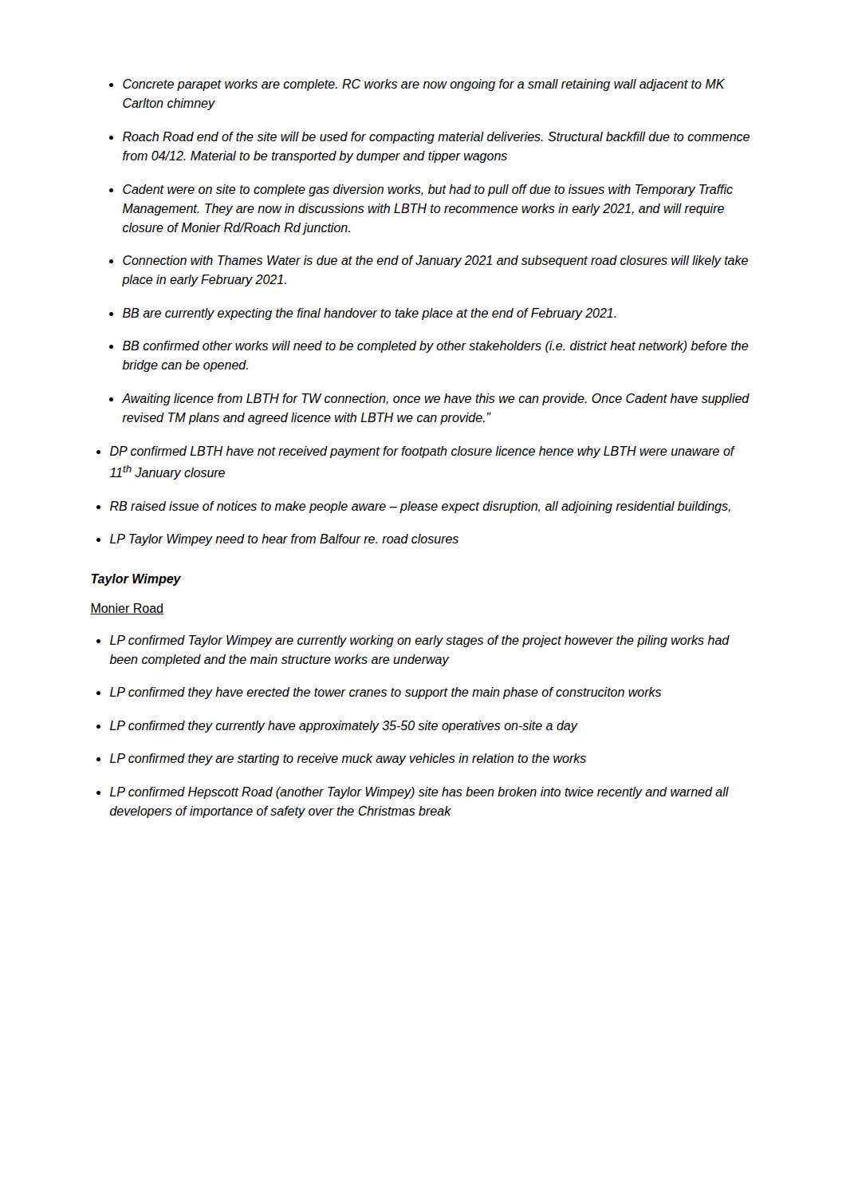Concrete parapet works are complete. RC works are now ongoing for a small retaining wall adjacent to MK Carlton chimney
Roach Road end of the site will be used for compacting material deliveries. Structural backfill due to commence from 04/12. Material to be transported by dumper and tipper wagons
Cadent were on site to complete gas diversion works, but had to pull off due to issues with Temporary Traffic Management. They are now in discussions with LBTH to recommence works in early 2021, and will require closure of Monier Rd/Roach Rd junction.
Connection with Thames Water is due at the end of January 2021 and subsequent road closures will likely take place in early February 2021.
BB are currently expecting the final handover to take place at the end of February 2021.
BB confirmed other works will need to be completed by other stakeholders (i.e. district heat network) before the bridge can be opened.
Awaiting licence from LBTH for TW connection, once we have this we can provide. Once Cadent have supplied revised TM plans and agreed licence with LBTH we can provide.”
DP confirmed LBTH have not received payment for footpath closure licence hence why LBTH were unaware of 11th January closure
RB raised issue of notices to make people aware – please expect disruption, all adjoining residential buildings,
LP Taylor Wimpey need to hear from Balfour re. road closures
Taylor Wimpey
Monier Road
LP confirmed Taylor Wimpey are currently working on early stages of the project however the piling works had been completed and the main structure works are underway
LP confirmed they have erected the tower cranes to support the main phase of construciton works
LP confirmed they currently have approximately 35-50 site operatives on-site a day
LP confirmed they are starting to receive muck away vehicles in relation to the works
LP confirmed Hepscott Road (another Taylor Wimpey) site has been broken into twice recently and warned all developers of importance of safety over the Christmas break